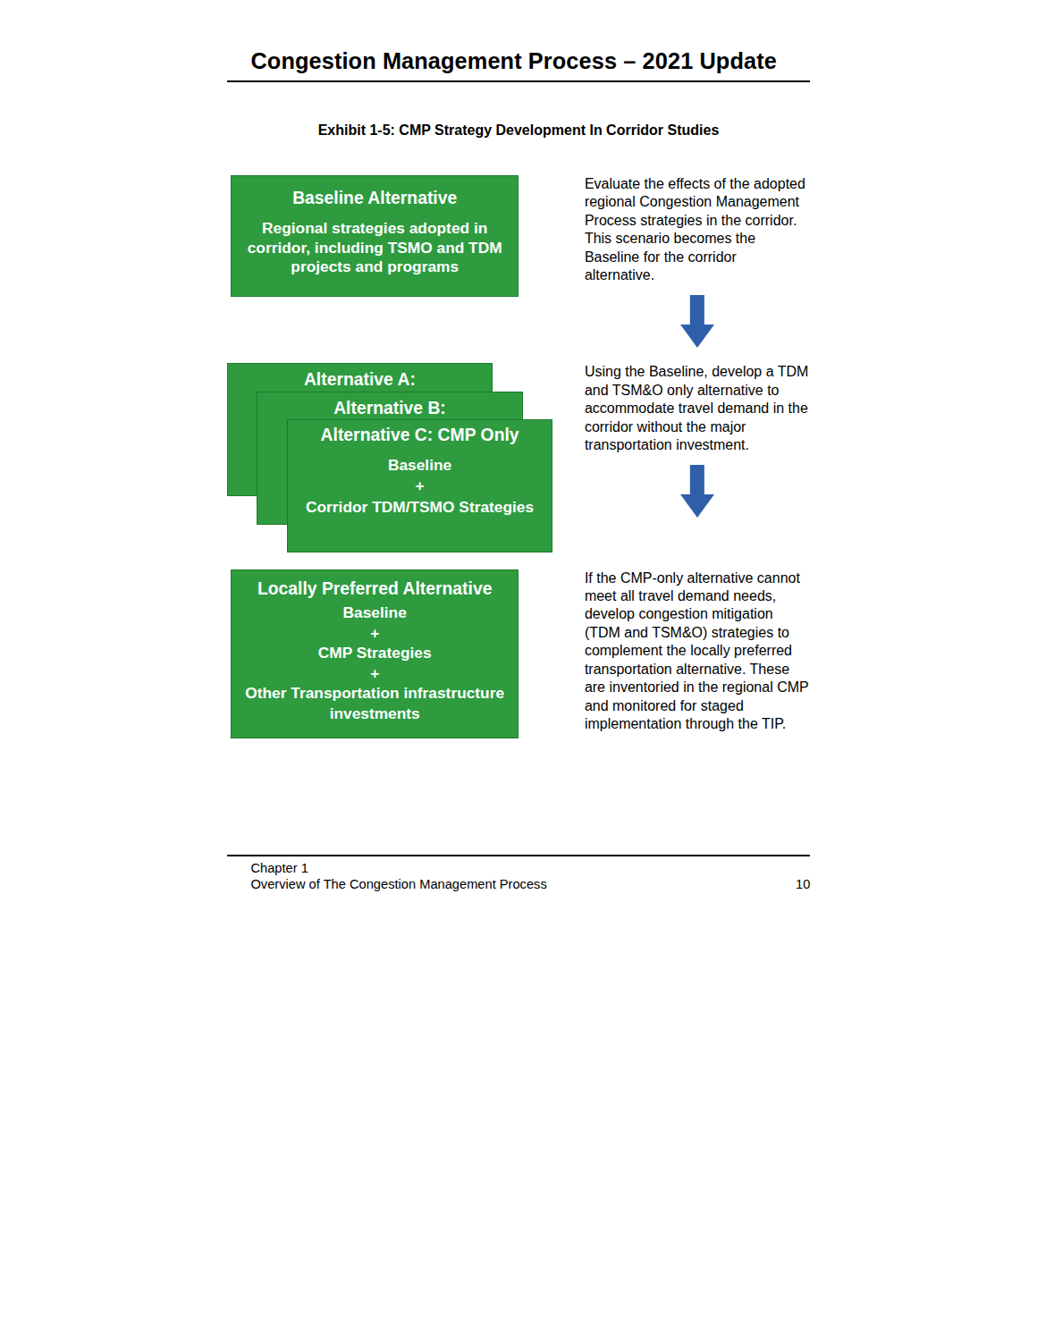Congestion Management Process – 2021 Update
Exhibit 1-5: CMP Strategy Development In Corridor Studies
Baseline Alternative
Regional strategies adopted in corridor, including TSMO and TDM projects and programs
Evaluate the effects of the adopted regional Congestion Management Process strategies in the corridor. This scenario becomes the Baseline for the corridor alternative.
Alternative A:
Alternative B:
Alternative C: CMP Only
Baseline
+
Corridor TDM/TSMO Strategies
Using the Baseline, develop a TDM and TSM&O only alternative to accommodate travel demand in the corridor without the major transportation investment.
Locally Preferred Alternative
Baseline
+
CMP Strategies
+
Other Transportation infrastructure investments
If the CMP-only alternative cannot meet all travel demand needs, develop congestion mitigation (TDM and TSM&O) strategies to complement the locally preferred transportation alternative. These are inventoried in the regional CMP and monitored for staged implementation through the TIP.
Chapter 1
Overview of The Congestion Management Process 10